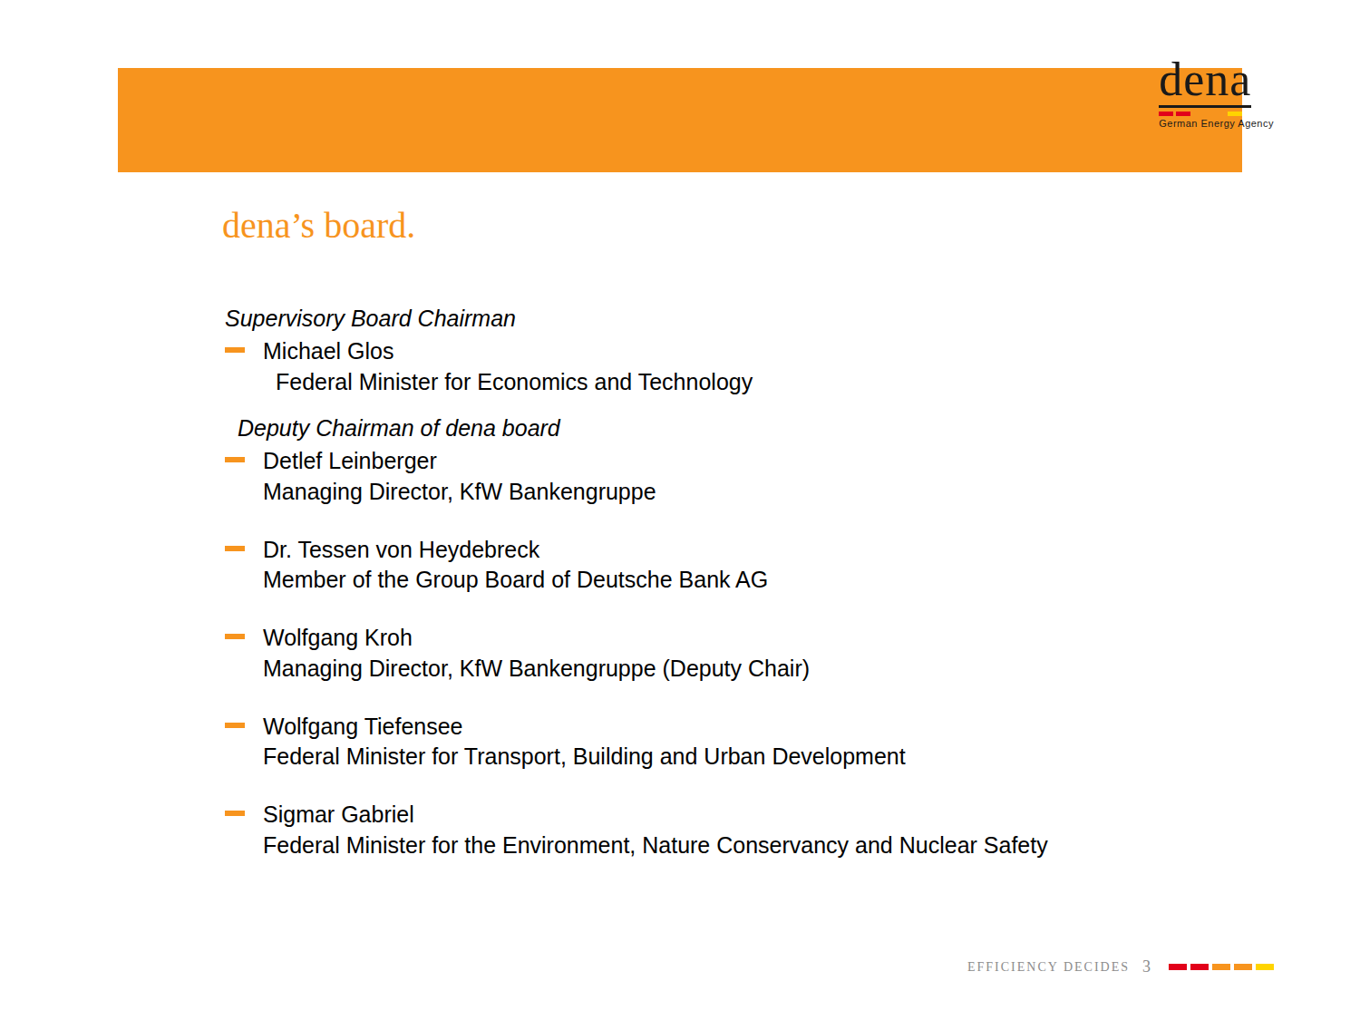dena
German Energy Agency
dena’s board.
Supervisory Board Chairman
Michael Glos
Federal Minister for Economics and Technology
Deputy Chairman of dena board
Detlef Leinberger
Managing Director, KfW Bankengruppe
Dr. Tessen von Heydebreck
Member of the Group Board of Deutsche Bank AG
Wolfgang Kroh
Managing Director, KfW Bankengruppe (Deputy Chair)
Wolfgang Tiefensee
Federal Minister for Transport, Building and Urban Development
Sigmar Gabriel
Federal Minister for the Environment, Nature Conservancy and Nuclear Safety
EFFICIENCY DECIDES 3